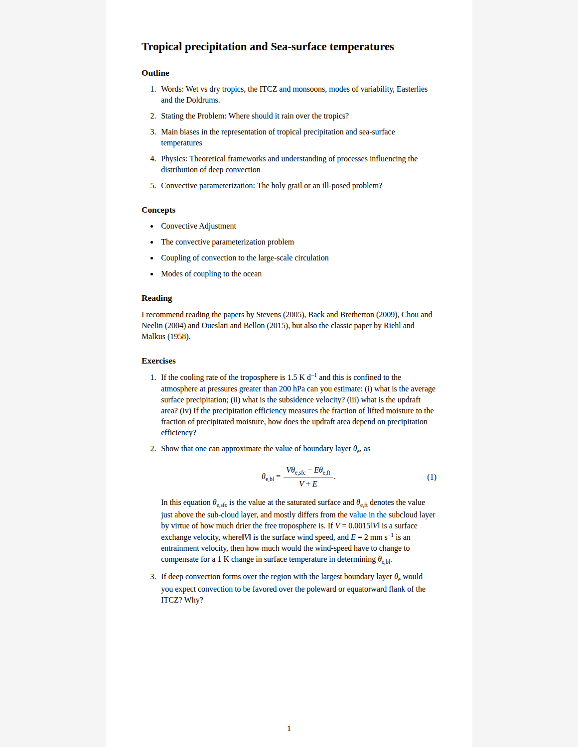Tropical precipitation and Sea-surface temperatures
Outline
Words: Wet vs dry tropics, the ITCZ and monsoons, modes of variability, Easterlies and the Doldrums.
Stating the Problem: Where should it rain over the tropics?
Main biases in the representation of tropical precipitation and sea-surface temperatures
Physics: Theoretical frameworks and understanding of processes influencing the distribution of deep convection
Convective parameterization: The holy grail or an ill-posed problem?
Concepts
Convective Adjustment
The convective parameterization problem
Coupling of convection to the large-scale circulation
Modes of coupling to the ocean
Reading
I recommend reading the papers by Stevens (2005), Back and Bretherton (2009), Chou and Neelin (2004) and Oueslati and Bellon (2015), but also the classic paper by Riehl and Malkus (1958).
Exercises
If the cooling rate of the troposphere is 1.5 K d−1 and this is confined to the atmosphere at pressures greater than 200 hPa can you estimate: (i) what is the average surface precipitation; (ii) what is the subsidence velocity? (iii) what is the updraft area? (iv) If the precipitation efficiency measures the fraction of lifted moisture to the fraction of precipitated moisture, how does the updraft area depend on precipitation efficiency?
Show that one can approximate the value of boundary layer θe, as
θe,bl = Vθe,sfc − Eθe,ft V + E .
(1)
In this equation θe,sfc is the value at the saturated surface and θe,ft denotes the value just above the sub-cloud layer, and mostly differs from the value in the subcloud layer by virtue of how much drier the free troposphere is. If V = 0.0015‖V‖ is a surface exchange velocity, where‖V‖ is the surface wind speed, and E = 2 mm s−1 is an entrainment velocity, then how much would the wind-speed have to change to compensate for a 1 K change in surface temperature in determining θe,bl.
If deep convection forms over the region with the largest boundary layer θe would you expect convection to be favored over the poleward or equatorward flank of the ITCZ? Why?
1